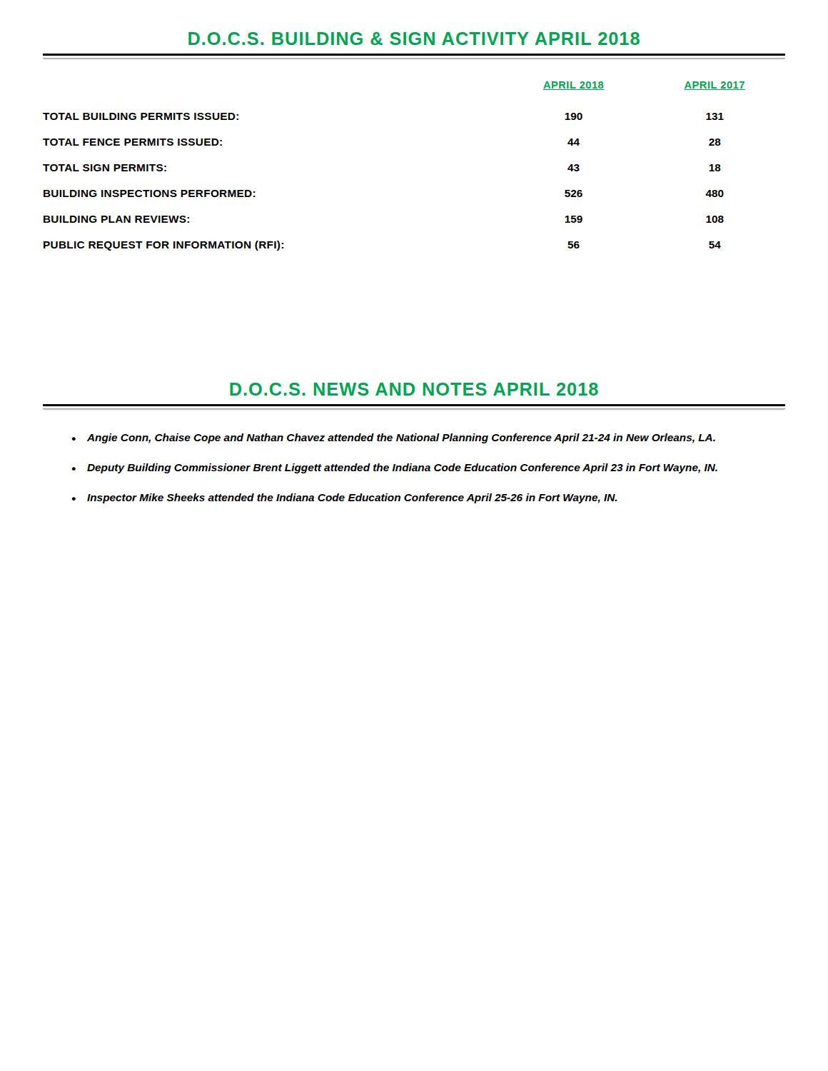D.O.C.S. BUILDING & SIGN ACTIVITY APRIL 2018
| | APRIL 2018 | APRIL 2017 |
| --- | --- | --- |
| Total Building Permits Issued: | 190 | 131 |
| Total Fence Permits Issued: | 44 | 28 |
| Total Sign Permits: | 43 | 18 |
| Building Inspections Performed: | 526 | 480 |
| Building Plan Reviews: | 159 | 108 |
| Public Request for Information (RFI): | 56 | 54 |
D.O.C.S. NEWS AND NOTES APRIL 2018
Angie Conn, Chaise Cope and Nathan Chavez attended the National Planning Conference April 21-24 in New Orleans, LA.
Deputy Building Commissioner Brent Liggett attended the Indiana Code Education Conference April 23 in Fort Wayne, IN.
Inspector Mike Sheeks attended the Indiana Code Education Conference April 25-26 in Fort Wayne, IN.